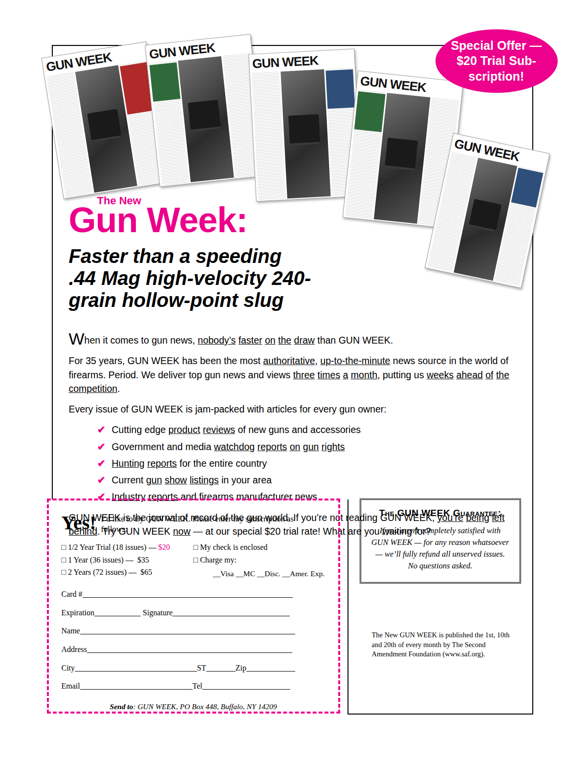Special Offer — $20 Trial Sub­scription!
GUN WEEK
GUN WEEK
GUN WEEK
GUN WEEK
GUN WEEK
The New
Gun Week:
Faster than a speeding
.44 Mag high-velocity 240-
grain hollow-point slug
When it comes to gun news, nobody’s faster on the draw than GUN WEEK.
For 35 years, GUN WEEK has been the most authoritative, up-to-the-minute news source in the world of firearms. Period. We deliver top gun news and views three times a month, putting us weeks ahead of the competition.
Every issue of GUN WEEK is jam-packed with articles for every gun owner:
Cutting edge product reviews of new guns and accessories
Government and media watchdog reports on gun rights
Hunting reports for the entire country
Current gun show listings in your area
Industry reports and firearms manufacturer news
GUN WEEK is the journal of record of the gun world. If you’re not reading GUN WEEK, you’re being left behind. Try GUN WEEK now — at our special $20 trial rate! What are you waiting for?
Yes!I’d like to try GUN WEEK. Please enter my subscription as follows:
□ 1/2 Year Trial (18 issues) — $20
□ 1 Year (36 issues) — $35
□ 2 Years (72 issues) — $65
□ My check is enclosed
□ Charge my:
__Visa __MC __Disc. __Amer. Exp.
Card #
Expiration Signature
Name
Address
City ST Zip
Email Tel
Send to: GUN WEEK, PO Box 448, Buffalo, NY 14209
The GUN WEEK Guarantee:
If you aren’t completely satisfied with GUN WEEK — for any reason whatsoever — we’ll fully refund all unserved issues. No questions asked.
The New GUN WEEK is published the 1st, 10th and 20th of every month by The Second Amendment Foundation (www.saf.org).